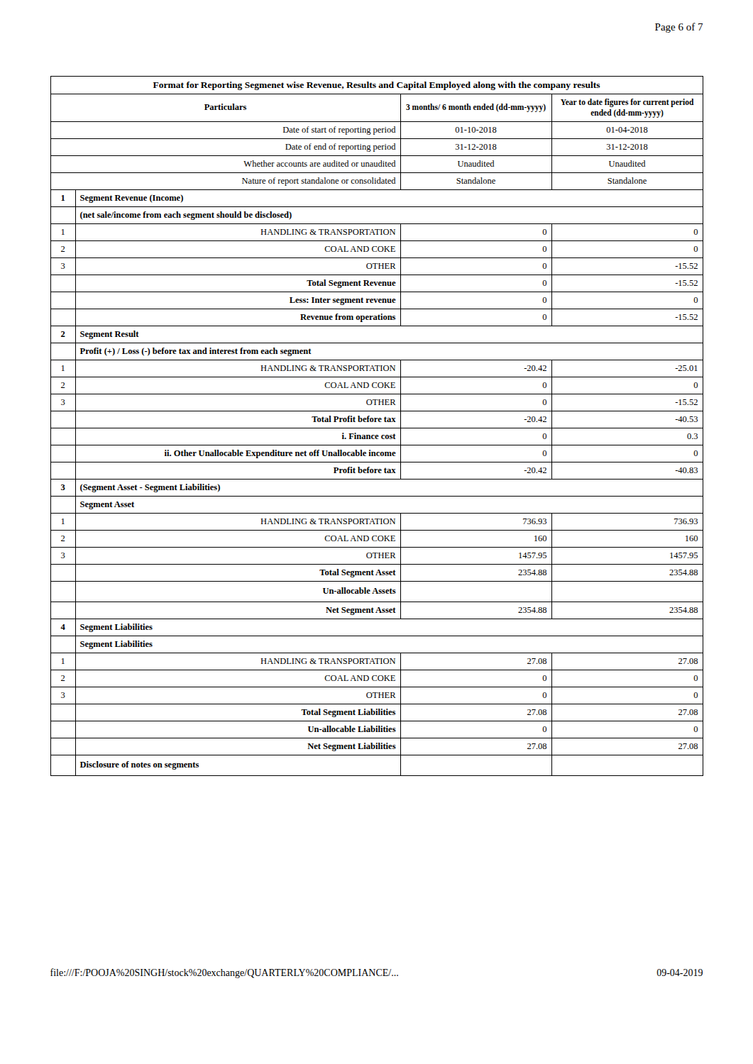Page 6 of 7
| Format for Reporting Segmenet wise Revenue, Results and Capital Employed along with the company results |
| Particulars | 3 months/ 6 month ended (dd-mm-yyyy) | Year to date figures for current period ended (dd-mm-yyyy) |
| Date of start of reporting period | 01-10-2018 | 01-04-2018 |
| Date of end of reporting period | 31-12-2018 | 31-12-2018 |
| Whether accounts are audited or unaudited | Unaudited | Unaudited |
| Nature of report standalone or consolidated | Standalone | Standalone |
| 1 | Segment Revenue (Income) |
| | (net sale/income from each segment should be disclosed) |
| 1 | HANDLING & TRANSPORTATION | 0 | 0 |
| 2 | COAL AND COKE | 0 | 0 |
| 3 | OTHER | 0 | -15.52 |
| | Total Segment Revenue | 0 | -15.52 |
| | Less: Inter segment revenue | 0 | 0 |
| | Revenue from operations | 0 | -15.52 |
| 2 | Segment Result |
| | Profit (+) / Loss (-) before tax and interest from each segment |
| 1 | HANDLING & TRANSPORTATION | -20.42 | -25.01 |
| 2 | COAL AND COKE | 0 | 0 |
| 3 | OTHER | 0 | -15.52 |
| | Total Profit before tax | -20.42 | -40.53 |
| | i. Finance cost | 0 | 0.3 |
| | ii. Other Unallocable Expenditure net off Unallocable income | 0 | 0 |
| | Profit before tax | -20.42 | -40.83 |
| 3 | (Segment Asset - Segment Liabilities) |
| | Segment Asset |
| 1 | HANDLING & TRANSPORTATION | 736.93 | 736.93 |
| 2 | COAL AND COKE | 160 | 160 |
| 3 | OTHER | 1457.95 | 1457.95 |
| | Total Segment Asset | 2354.88 | 2354.88 |
| | Un-allocable Assets | | |
| | Net Segment Asset | 2354.88 | 2354.88 |
| 4 | Segment Liabilities |
| | Segment Liabilities |
| 1 | HANDLING & TRANSPORTATION | 27.08 | 27.08 |
| 2 | COAL AND COKE | 0 | 0 |
| 3 | OTHER | 0 | 0 |
| | Total Segment Liabilities | 27.08 | 27.08 |
| | Un-allocable Liabilities | 0 | 0 |
| | Net Segment Liabilities | 27.08 | 27.08 |
| | Disclosure of notes on segments | | |
file:///F:/POOJA%20SINGH/stock%20exchange/QUARTERLY%20COMPLIANCE/... 09-04-2019